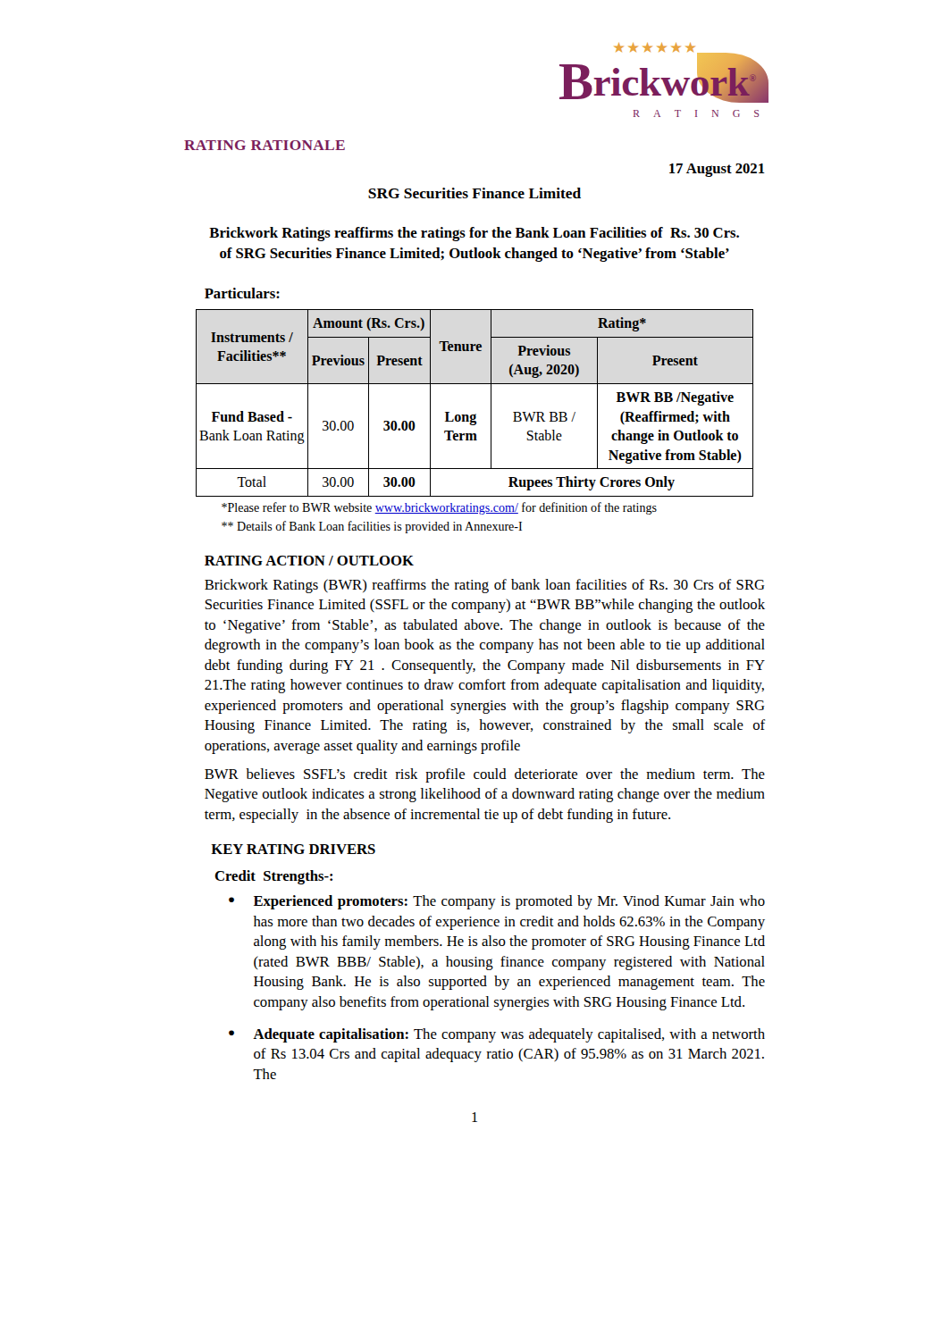★★★★★★ Brickwork® R A T I N G S
RATING RATIONALE
17 August 2021
SRG Securities Finance Limited
Brickwork Ratings reaffirms the ratings for the Bank Loan Facilities of Rs. 30 Crs. of SRG Securities Finance Limited; Outlook changed to ‘Negative’ from ‘Stable’
Particulars:
| Instruments / Facilities** | Amount (Rs. Crs.) | Tenure | Rating* |
| --- | --- | --- | --- |
| Previous | Present | Previous (Aug, 2020) | Present |
| Fund Based - Bank Loan Rating | 30.00 | 30.00 | Long Term | BWR BB / Stable | BWR BB /Negative (Reaffirmed; with change in Outlook to Negative from Stable) |
| Total | 30.00 | 30.00 | Rupees Thirty Crores Only |
*Please refer to BWR website www.brickworkratings.com/ for definition of the ratings
** Details of Bank Loan facilities is provided in Annexure-I
RATING ACTION / OUTLOOK
Brickwork Ratings (BWR) reaffirms the rating of bank loan facilities of Rs. 30 Crs of SRG Securities Finance Limited (SSFL or the company) at “BWR BB”while changing the outlook to ‘Negative’ from ‘Stable’, as tabulated above. The change in outlook is because of the degrowth in the company’s loan book as the company has not been able to tie up additional debt funding during FY 21 . Consequently, the Company made Nil disbursements in FY 21.The rating however continues to draw comfort from adequate capitalisation and liquidity, experienced promoters and operational synergies with the group’s flagship company SRG Housing Finance Limited. The rating is, however, constrained by the small scale of operations, average asset quality and earnings profile
BWR believes SSFL’s credit risk profile could deteriorate over the medium term. The Negative outlook indicates a strong likelihood of a downward rating change over the medium term, especially in the absence of incremental tie up of debt funding in future.
KEY RATING DRIVERS
Credit Strengths-:
Experienced promoters: The company is promoted by Mr. Vinod Kumar Jain who has more than two decades of experience in credit and holds 62.63% in the Company along with his family members. He is also the promoter of SRG Housing Finance Ltd (rated BWR BBB/ Stable), a housing finance company registered with National Housing Bank. He is also supported by an experienced management team. The company also benefits from operational synergies with SRG Housing Finance Ltd.
Adequate capitalisation: The company was adequately capitalised, with a networth of Rs 13.04 Crs and capital adequacy ratio (CAR) of 95.98% as on 31 March 2021. The
1